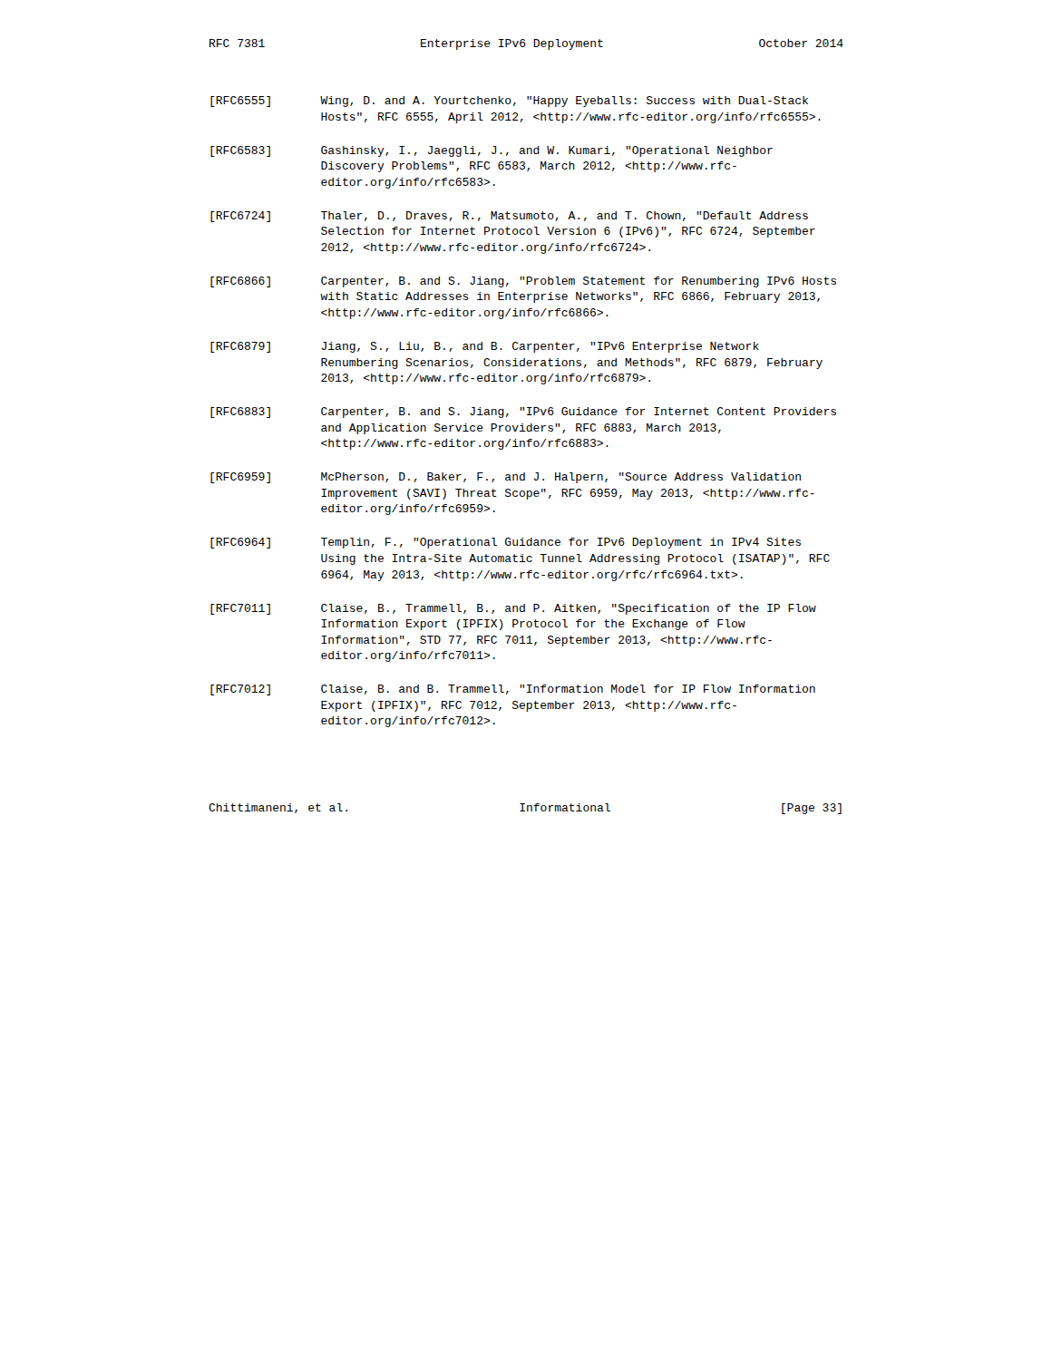RFC 7381 Enterprise IPv6 Deployment October 2014
[RFC6555]
Wing, D. and A. Yourtchenko, "Happy Eyeballs: Success with Dual-Stack Hosts", RFC 6555, April 2012, <http://www.rfc-editor.org/info/rfc6555>.
[RFC6583]
Gashinsky, I., Jaeggli, J., and W. Kumari, "Operational Neighbor Discovery Problems", RFC 6583, March 2012, <http://www.rfc-editor.org/info/rfc6583>.
[RFC6724]
Thaler, D., Draves, R., Matsumoto, A., and T. Chown, "Default Address Selection for Internet Protocol Version 6 (IPv6)", RFC 6724, September 2012, <http://www.rfc-editor.org/info/rfc6724>.
[RFC6866]
Carpenter, B. and S. Jiang, "Problem Statement for Renumbering IPv6 Hosts with Static Addresses in Enterprise Networks", RFC 6866, February 2013, <http://www.rfc-editor.org/info/rfc6866>.
[RFC6879]
Jiang, S., Liu, B., and B. Carpenter, "IPv6 Enterprise Network Renumbering Scenarios, Considerations, and Methods", RFC 6879, February 2013, <http://www.rfc-editor.org/info/rfc6879>.
[RFC6883]
Carpenter, B. and S. Jiang, "IPv6 Guidance for Internet Content Providers and Application Service Providers", RFC 6883, March 2013, <http://www.rfc-editor.org/info/rfc6883>.
[RFC6959]
McPherson, D., Baker, F., and J. Halpern, "Source Address Validation Improvement (SAVI) Threat Scope", RFC 6959, May 2013, <http://www.rfc-editor.org/info/rfc6959>.
[RFC6964]
Templin, F., "Operational Guidance for IPv6 Deployment in IPv4 Sites Using the Intra-Site Automatic Tunnel Addressing Protocol (ISATAP)", RFC 6964, May 2013, <http://www.rfc-editor.org/rfc/rfc6964.txt>.
[RFC7011]
Claise, B., Trammell, B., and P. Aitken, "Specification of the IP Flow Information Export (IPFIX) Protocol for the Exchange of Flow Information", STD 77, RFC 7011, September 2013, <http://www.rfc-editor.org/info/rfc7011>.
[RFC7012]
Claise, B. and B. Trammell, "Information Model for IP Flow Information Export (IPFIX)", RFC 7012, September 2013, <http://www.rfc-editor.org/info/rfc7012>.
Chittimaneni, et al. Informational [Page 33]